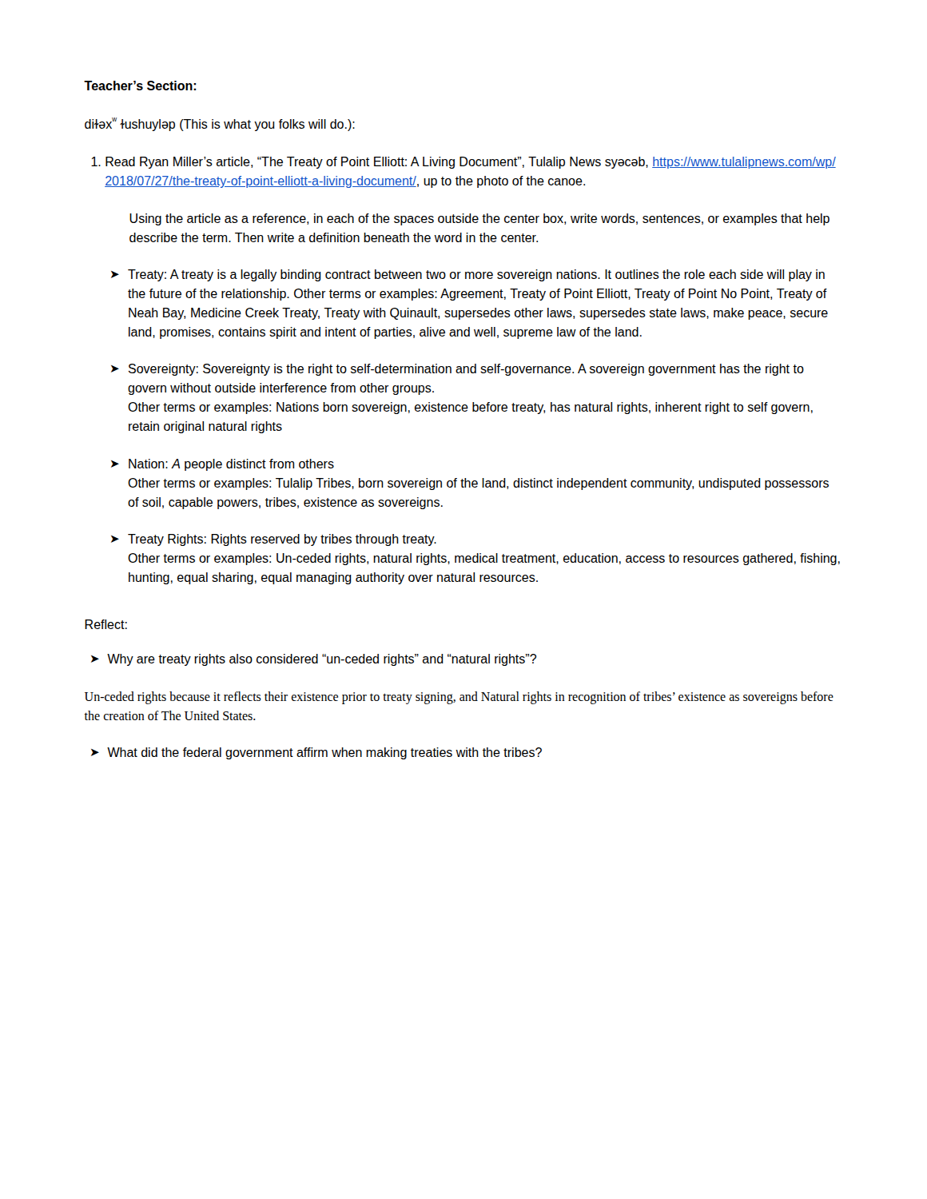Teacher’s Section:
diɫəxʷ ɫushuyləp (This is what you folks will do.):
Read Ryan Miller’s article, “The Treaty of Point Elliott: A Living Document”, Tulalip News syəcəb, https://www.tulalipnews.com/wp/2018/07/27/the-treaty-of-point-elliott-a-living-document/, up to the photo of the canoe.
Using the article as a reference, in each of the spaces outside the center box, write words, sentences, or examples that help describe the term. Then write a definition beneath the word in the center.
Treaty: A treaty is a legally binding contract between two or more sovereign nations. It outlines the role each side will play in the future of the relationship. Other terms or examples: Agreement, Treaty of Point Elliott, Treaty of Point No Point, Treaty of Neah Bay, Medicine Creek Treaty, Treaty with Quinault, supersedes other laws, supersedes state laws, make peace, secure land, promises, contains spirit and intent of parties, alive and well, supreme law of the land.
Sovereignty: Sovereignty is the right to self-determination and self-governance. A sovereign government has the right to govern without outside interference from other groups.
Other terms or examples: Nations born sovereign, existence before treaty, has natural rights, inherent right to self govern, retain original natural rights
Nation: A people distinct from others
Other terms or examples: Tulalip Tribes, born sovereign of the land, distinct independent community, undisputed possessors of soil, capable powers, tribes, existence as sovereigns.
Treaty Rights: Rights reserved by tribes through treaty.
Other terms or examples: Un-ceded rights, natural rights, medical treatment, education, access to resources gathered, fishing, hunting, equal sharing, equal managing authority over natural resources.
Reflect:
Why are treaty rights also considered “un-ceded rights” and “natural rights”?
Un-ceded rights because it reflects their existence prior to treaty signing, and Natural rights in recognition of tribes’ existence as sovereigns before the creation of The United States.
What did the federal government affirm when making treaties with the tribes?